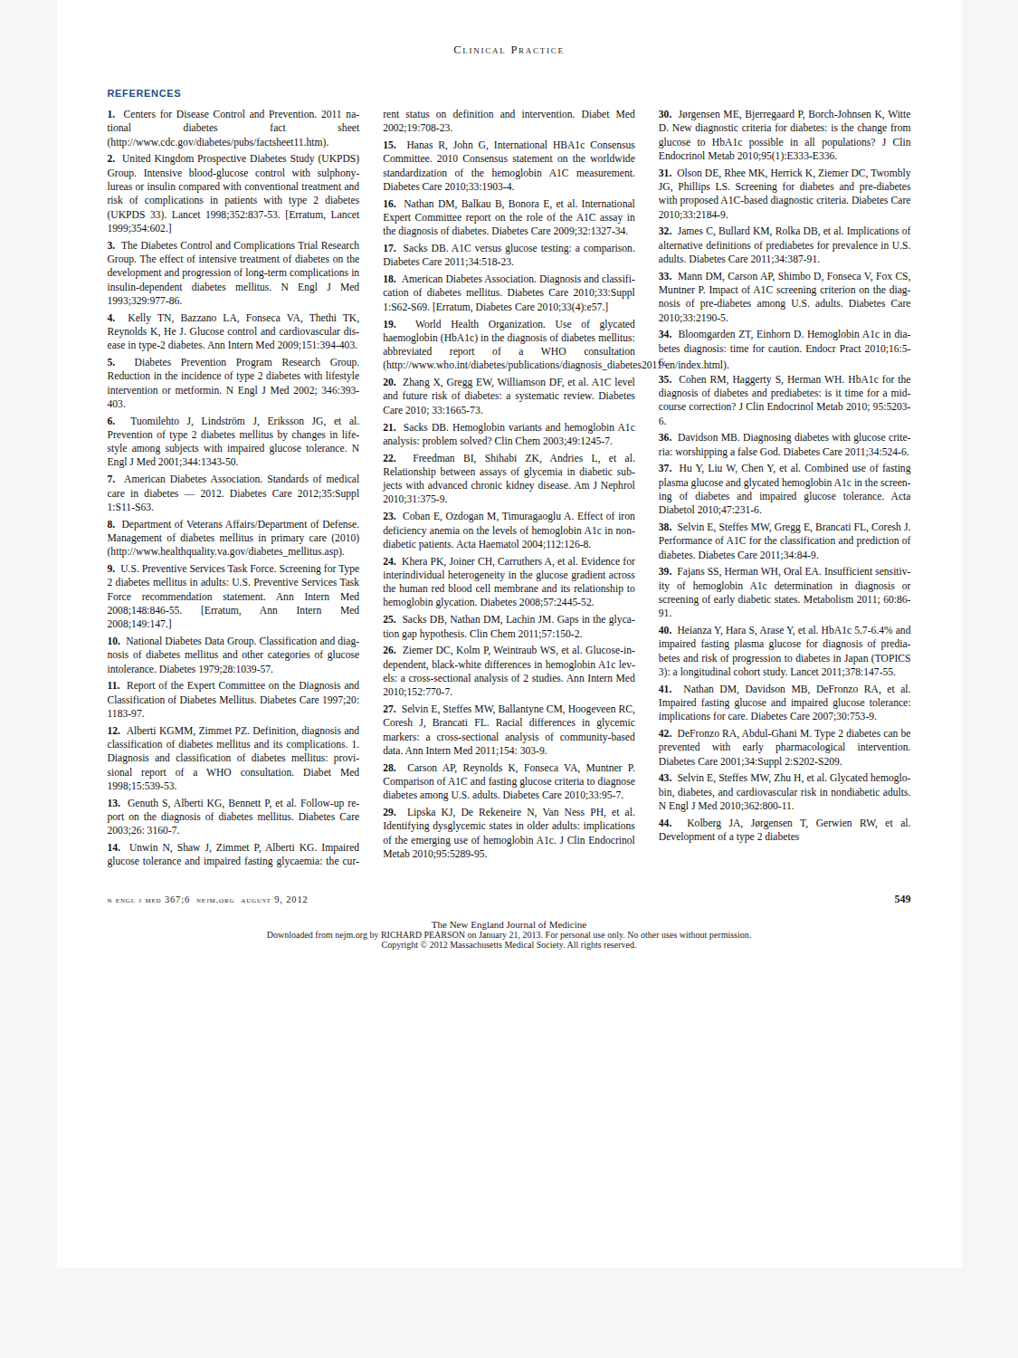Clinical Practice
References
1. Centers for Disease Control and Prevention. 2011 national diabetes fact sheet (http://www.cdc.gov/diabetes/pubs/factsheet11.htm).
2. United Kingdom Prospective Diabetes Study (UKPDS) Group. Intensive blood-glucose control with sulphonylureas or insulin compared with conventional treatment and risk of complications in patients with type 2 diabetes (UKPDS 33). Lancet 1998;352:837-53. [Erratum, Lancet 1999;354:602.]
3. The Diabetes Control and Complications Trial Research Group. The effect of intensive treatment of diabetes on the development and progression of long-term complications in insulin-dependent diabetes mellitus. N Engl J Med 1993;329:977-86.
4. Kelly TN, Bazzano LA, Fonseca VA, Thethi TK, Reynolds K, He J. Glucose control and cardiovascular disease in type-2 diabetes. Ann Intern Med 2009;151:394-403.
5. Diabetes Prevention Program Research Group. Reduction in the incidence of type 2 diabetes with lifestyle intervention or metformin. N Engl J Med 2002; 346:393-403.
6. Tuomilehto J, Lindström J, Eriksson JG, et al. Prevention of type 2 diabetes mellitus by changes in lifestyle among subjects with impaired glucose tolerance. N Engl J Med 2001;344:1343-50.
7. American Diabetes Association. Standards of medical care in diabetes — 2012. Diabetes Care 2012;35:Suppl 1:S11-S63.
8. Department of Veterans Affairs/Department of Defense. Management of diabetes mellitus in primary care (2010) (http://www.healthquality.va.gov/diabetes_mellitus.asp).
9. U.S. Preventive Services Task Force. Screening for Type 2 diabetes mellitus in adults: U.S. Preventive Services Task Force recommendation statement. Ann Intern Med 2008;148:846-55. [Erratum, Ann Intern Med 2008;149:147.]
10. National Diabetes Data Group. Classification and diagnosis of diabetes mellitus and other categories of glucose intolerance. Diabetes 1979;28:1039-57.
11. Report of the Expert Committee on the Diagnosis and Classification of Diabetes Mellitus. Diabetes Care 1997;20: 1183-97.
12. Alberti KGMM, Zimmet PZ. Definition, diagnosis and classification of diabetes mellitus and its complications. 1. Diagnosis and classification of diabetes mellitus: provisional report of a WHO consultation. Diabet Med 1998;15:539-53.
13. Genuth S, Alberti KG, Bennett P, et al. Follow-up report on the diagnosis of diabetes mellitus. Diabetes Care 2003;26: 3160-7.
14. Unwin N, Shaw J, Zimmet P, Alberti KG. Impaired glucose tolerance and impaired fasting glycaemia: the current status on definition and intervention. Diabet Med 2002;19:708-23.
15. Hanas R, John G, International HBA1c Consensus Committee. 2010 Consensus statement on the worldwide standardization of the hemoglobin A1C measurement. Diabetes Care 2010;33:1903-4.
16. Nathan DM, Balkau B, Bonora E, et al. International Expert Committee report on the role of the A1C assay in the diagnosis of diabetes. Diabetes Care 2009;32:1327-34.
17. Sacks DB. A1C versus glucose testing: a comparison. Diabetes Care 2011;34:518-23.
18. American Diabetes Association. Diagnosis and classification of diabetes mellitus. Diabetes Care 2010;33:Suppl 1:S62-S69. [Erratum, Diabetes Care 2010;33(4):e57.]
19. World Health Organization. Use of glycated haemoglobin (HbA1c) in the diagnosis of diabetes mellitus: abbreviated report of a WHO consultation (http://www.who.int/diabetes/publications/diagnosis_diabetes2011/en/index.html).
20. Zhang X, Gregg EW, Williamson DF, et al. A1C level and future risk of diabetes: a systematic review. Diabetes Care 2010; 33:1665-73.
21. Sacks DB. Hemoglobin variants and hemoglobin A1c analysis: problem solved? Clin Chem 2003;49:1245-7.
22. Freedman BI, Shihabi ZK, Andries L, et al. Relationship between assays of glycemia in diabetic subjects with advanced chronic kidney disease. Am J Nephrol 2010;31:375-9.
23. Coban E, Ozdogan M, Timuragaoglu A. Effect of iron deficiency anemia on the levels of hemoglobin A1c in nondiabetic patients. Acta Haematol 2004;112:126-8.
24. Khera PK, Joiner CH, Carruthers A, et al. Evidence for interindividual heterogeneity in the glucose gradient across the human red blood cell membrane and its relationship to hemoglobin glycation. Diabetes 2008;57:2445-52.
25. Sacks DB, Nathan DM, Lachin JM. Gaps in the glycation gap hypothesis. Clin Chem 2011;57:150-2.
26. Ziemer DC, Kolm P, Weintraub WS, et al. Glucose-independent, black-white differences in hemoglobin A1c levels: a cross-sectional analysis of 2 studies. Ann Intern Med 2010;152:770-7.
27. Selvin E, Steffes MW, Ballantyne CM, Hoogeveen RC, Coresh J, Brancati FL. Racial differences in glycemic markers: a cross-sectional analysis of community-based data. Ann Intern Med 2011;154: 303-9.
28. Carson AP, Reynolds K, Fonseca VA, Muntner P. Comparison of A1C and fasting glucose criteria to diagnose diabetes among U.S. adults. Diabetes Care 2010;33:95-7.
29. Lipska KJ, De Rekeneire N, Van Ness PH, et al. Identifying dysglycemic states in older adults: implications of the emerging use of hemoglobin A1c. J Clin Endocrinol Metab 2010;95:5289-95.
30. Jørgensen ME, Bjerregaard P, Borch-Johnsen K, Witte D. New diagnostic criteria for diabetes: is the change from glucose to HbA1c possible in all populations? J Clin Endocrinol Metab 2010;95(1):E333-E336.
31. Olson DE, Rhee MK, Herrick K, Ziemer DC, Twombly JG, Phillips LS. Screening for diabetes and pre-diabetes with proposed A1C-based diagnostic criteria. Diabetes Care 2010;33:2184-9.
32. James C, Bullard KM, Rolka DB, et al. Implications of alternative definitions of prediabetes for prevalence in U.S. adults. Diabetes Care 2011;34:387-91.
33. Mann DM, Carson AP, Shimbo D, Fonseca V, Fox CS, Muntner P. Impact of A1C screening criterion on the diagnosis of pre-diabetes among U.S. adults. Diabetes Care 2010;33:2190-5.
34. Bloomgarden ZT, Einhorn D. Hemoglobin A1c in diabetes diagnosis: time for caution. Endocr Pract 2010;16:5-6.
35. Cohen RM, Haggerty S, Herman WH. HbA1c for the diagnosis of diabetes and prediabetes: is it time for a mid-course correction? J Clin Endocrinol Metab 2010; 95:5203-6.
36. Davidson MB. Diagnosing diabetes with glucose criteria: worshipping a false God. Diabetes Care 2011;34:524-6.
37. Hu Y, Liu W, Chen Y, et al. Combined use of fasting plasma glucose and glycated hemoglobin A1c in the screening of diabetes and impaired glucose tolerance. Acta Diabetol 2010;47:231-6.
38. Selvin E, Steffes MW, Gregg E, Brancati FL, Coresh J. Performance of A1C for the classification and prediction of diabetes. Diabetes Care 2011;34:84-9.
39. Fajans SS, Herman WH, Oral EA. Insufficient sensitivity of hemoglobin A1c determination in diagnosis or screening of early diabetic states. Metabolism 2011; 60:86-91.
40. Heianza Y, Hara S, Arase Y, et al. HbA1c 5.7-6.4% and impaired fasting plasma glucose for diagnosis of prediabetes and risk of progression to diabetes in Japan (TOPICS 3): a longitudinal cohort study. Lancet 2011;378:147-55.
41. Nathan DM, Davidson MB, DeFronzo RA, et al. Impaired fasting glucose and impaired glucose tolerance: implications for care. Diabetes Care 2007;30:753-9.
42. DeFronzo RA, Abdul-Ghani M. Type 2 diabetes can be prevented with early pharmacological intervention. Diabetes Care 2001;34:Suppl 2:S202-S209.
43. Selvin E, Steffes MW, Zhu H, et al. Glycated hemoglobin, diabetes, and cardiovascular risk in nondiabetic adults. N Engl J Med 2010;362:800-11.
44. Kolberg JA, Jørgensen T, Gerwien RW, et al. Development of a type 2 diabetes
n engl j med 367;6 nejm.org august 9, 2012
549
The New England Journal of Medicine
Downloaded from nejm.org by RICHARD PEARSON on January 21, 2013. For personal use only. No other uses without permission.
Copyright © 2012 Massachusetts Medical Society. All rights reserved.